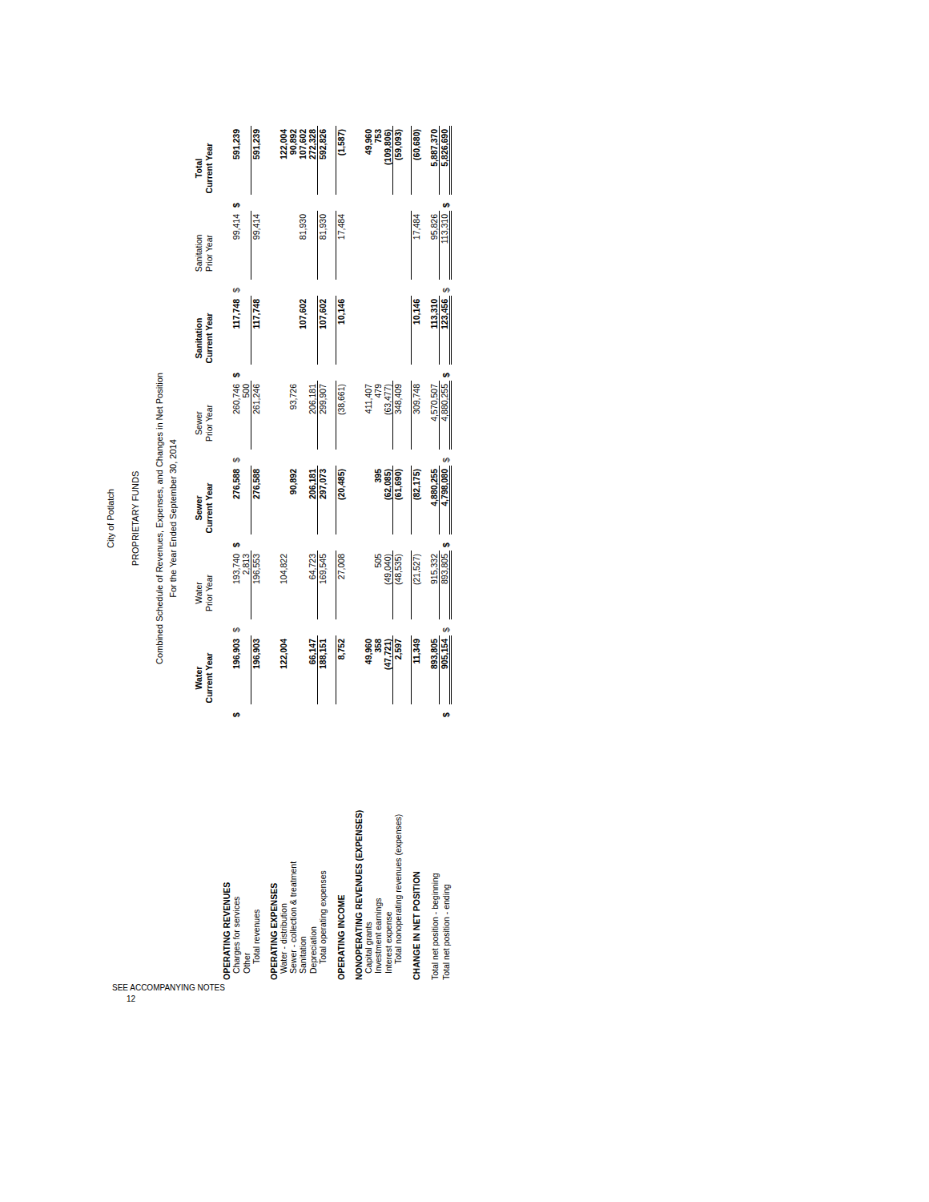City of Potlatch
PROPRIETARY FUNDS
Combined Schedule of Revenues, Expenses, and Changes in Net Position
For the Year Ended September 30, 2014
| | Water Current Year | Water Prior Year | Sewer Current Year | Sewer Prior Year | Sanitation Current Year | Sanitation Prior Year | Total Current Year |
| OPERATING REVENUES | |
| Charges for services | $ | 196,903 | $ | 193,740 | $ | 276,588 | $ | 260,746 | $ | 117,748 | $ | 99,414 | $ | 591,239 |
| Other | | | | 2,813 | | | | 500 | | | | | | |
| Total revenues | | 196,903 | | 196,553 | | 276,588 | | 261,246 | | 117,748 | | 99,414 | | 591,239 |
| OPERATING EXPENSES | |
| Water - distribution | | 122,004 | | 104,822 | | | | | | | | | | 122,004 |
| Sewer - collection & treatment | | | | | | 90,892 | | 93,726 | | | | | | 90,892 |
| Sanitation | | | | | | | | | | 107,602 | | 81,930 | | 107,602 |
| Depreciation | | 66,147 | | 64,723 | | 206,181 | | 206,181 | | | | | | 272,328 |
| Total operating expenses | | 188,151 | | 169,545 | | 297,073 | | 299,907 | | 107,602 | | 81,930 | | 592,826 |
| OPERATING INCOME | | 8,752 | | 27,008 | | (20,485) | | (38,661) | | 10,146 | | 17,484 | | (1,587) |
| NONOPERATING REVENUES (EXPENSES) | |
| Capital grants | | 49,960 | | | | | | 411,407 | | | | | | 49,960 |
| Investment earnings | | 358 | | 505 | | 395 | | 479 | | | | | | 753 |
| Interest expense | | (47,721) | | (49,040) | | (62,085) | | (63,477) | | | | | | (109,806) |
| Total nonoperating revenues (expenses) | | 2,597 | | (48,535) | | (61,690) | | 348,409 | | | | | | (59,093) |
| CHANGE IN NET POSITION | | 11,349 | | (21,527) | | (82,175) | | 309,748 | | 10,146 | | 17,484 | | (60,680) |
| Total net position - beginning | | 893,805 | | 915,332 | | 4,880,255 | | 4,570,507 | | 113,310 | | 95,826 | | 5,887,370 |
| Total net position - ending | $ | 905,154 | $ | 893,805 | $ | 4,798,080 | $ | 4,880,255 | $ | 123,456 | $ | 113,310 | $ | 5,826,690 |
SEE ACCOMPANYING NOTES
12